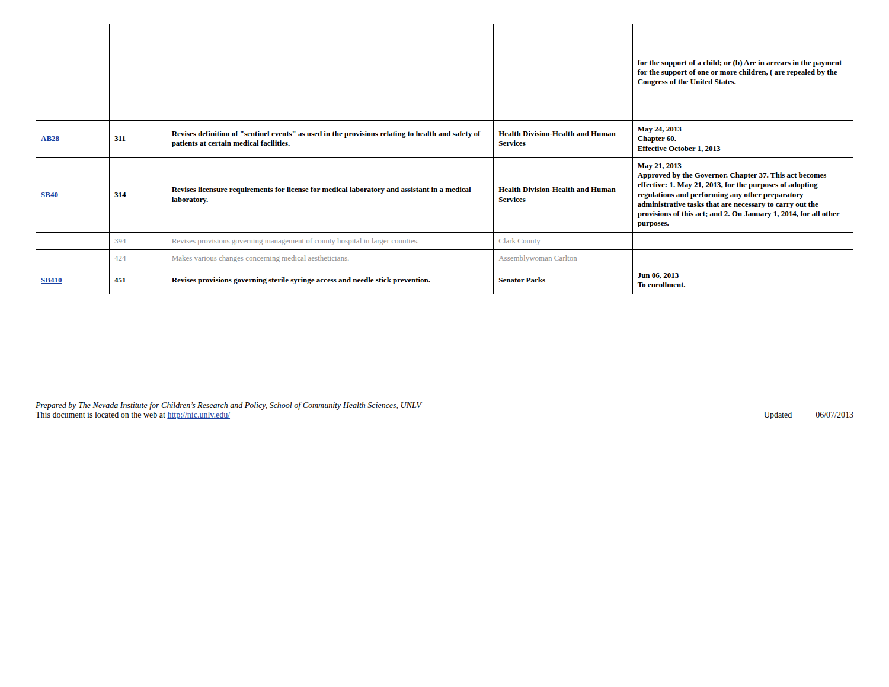| | | | | for the support of a child; or (b) Are in arrears in the payment for the support of one or more children, ( are repealed by the Congress of the United States. |
| AB28 | 311 | Revises definition of "sentinel events" as used in the provisions relating to health and safety of patients at certain medical facilities. | Health Division-Health and Human Services | May 24, 2013 Chapter 60. Effective October 1, 2013 |
| SB40 | 314 | Revises licensure requirements for license for medical laboratory and assistant in a medical laboratory. | Health Division-Health and Human Services | May 21, 2013 Approved by the Governor. Chapter 37. This act becomes effective: 1. May 21, 2013, for the purposes of adopting regulations and performing any other preparatory administrative tasks that are necessary to carry out the provisions of this act; and 2. On January 1, 2014, for all other purposes. |
| | 394 | Revises provisions governing management of county hospital in larger counties. | Clark County | |
| | 424 | Makes various changes concerning medical aestheticians. | Assemblywoman Carlton | |
| SB410 | 451 | Revises provisions governing sterile syringe access and needle stick prevention. | Senator Parks | Jun 06, 2013 To enrollment. |
Prepared by The Nevada Institute for Children’s Research and Policy, School of Community Health Sciences, UNLV
This document is located on the web at http://nic.unlv.edu/ Updated06/07/2013